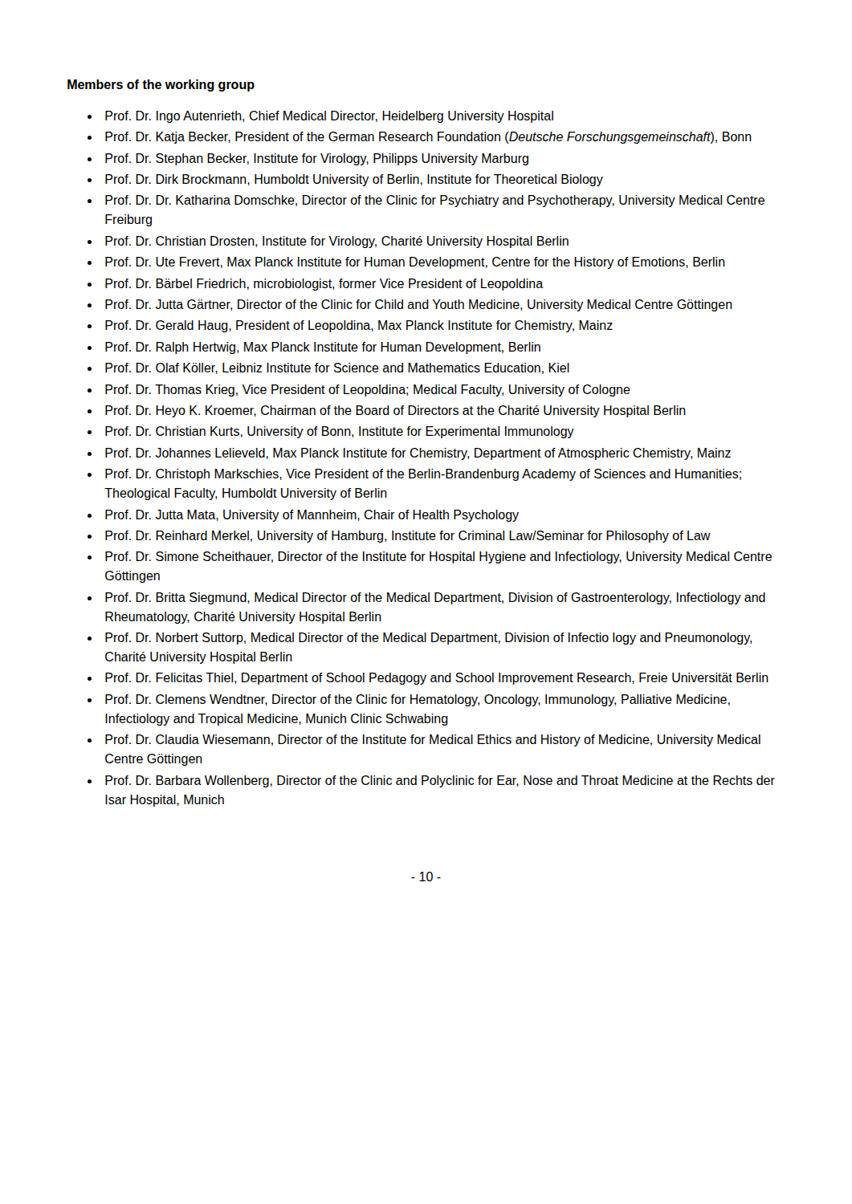Members of the working group
Prof. Dr. Ingo Autenrieth, Chief Medical Director, Heidelberg University Hospital
Prof. Dr. Katja Becker, President of the German Research Foundation (Deutsche Forschungsgemeinschaft), Bonn
Prof. Dr. Stephan Becker, Institute for Virology, Philipps University Marburg
Prof. Dr. Dirk Brockmann, Humboldt University of Berlin, Institute for Theoretical Biology
Prof. Dr. Dr. Katharina Domschke, Director of the Clinic for Psychiatry and Psychotherapy, University Medical Centre Freiburg
Prof. Dr. Christian Drosten, Institute for Virology, Charité University Hospital Berlin
Prof. Dr. Ute Frevert, Max Planck Institute for Human Development, Centre for the History of Emotions, Berlin
Prof. Dr. Bärbel Friedrich, microbiologist, former Vice President of Leopoldina
Prof. Dr. Jutta Gärtner, Director of the Clinic for Child and Youth Medicine, University Medical Centre Göttingen
Prof. Dr. Gerald Haug, President of Leopoldina, Max Planck Institute for Chemistry, Mainz
Prof. Dr. Ralph Hertwig, Max Planck Institute for Human Development, Berlin
Prof. Dr. Olaf Köller, Leibniz Institute for Science and Mathematics Education, Kiel
Prof. Dr. Thomas Krieg, Vice President of Leopoldina; Medical Faculty, University of Cologne
Prof. Dr. Heyo K. Kroemer, Chairman of the Board of Directors at the Charité University Hospital Berlin
Prof. Dr. Christian Kurts, University of Bonn, Institute for Experimental Immunology
Prof. Dr. Johannes Lelieveld, Max Planck Institute for Chemistry, Department of Atmospheric Chemistry, Mainz
Prof. Dr. Christoph Markschies, Vice President of the Berlin-Brandenburg Academy of Sciences and Humanities; Theological Faculty, Humboldt University of Berlin
Prof. Dr. Jutta Mata, University of Mannheim, Chair of Health Psychology
Prof. Dr. Reinhard Merkel, University of Hamburg, Institute for Criminal Law/Seminar for Philosophy of Law
Prof. Dr. Simone Scheithauer, Director of the Institute for Hospital Hygiene and Infectiology, University Medical Centre Göttingen
Prof. Dr. Britta Siegmund, Medical Director of the Medical Department, Division of Gastroenterology, Infectiology and Rheumatology, Charité University Hospital Berlin
Prof. Dr. Norbert Suttorp, Medical Director of the Medical Department, Division of Infectio logy and Pneumonology, Charité University Hospital Berlin
Prof. Dr. Felicitas Thiel, Department of School Pedagogy and School Improvement Research, Freie Universität Berlin
Prof. Dr. Clemens Wendtner, Director of the Clinic for Hematology, Oncology, Immunology, Palliative Medicine, Infectiology and Tropical Medicine, Munich Clinic Schwabing
Prof. Dr. Claudia Wiesemann, Director of the Institute for Medical Ethics and History of Medicine, University Medical Centre Göttingen
Prof. Dr. Barbara Wollenberg, Director of the Clinic and Polyclinic for Ear, Nose and Throat Medicine at the Rechts der Isar Hospital, Munich
- 10 -